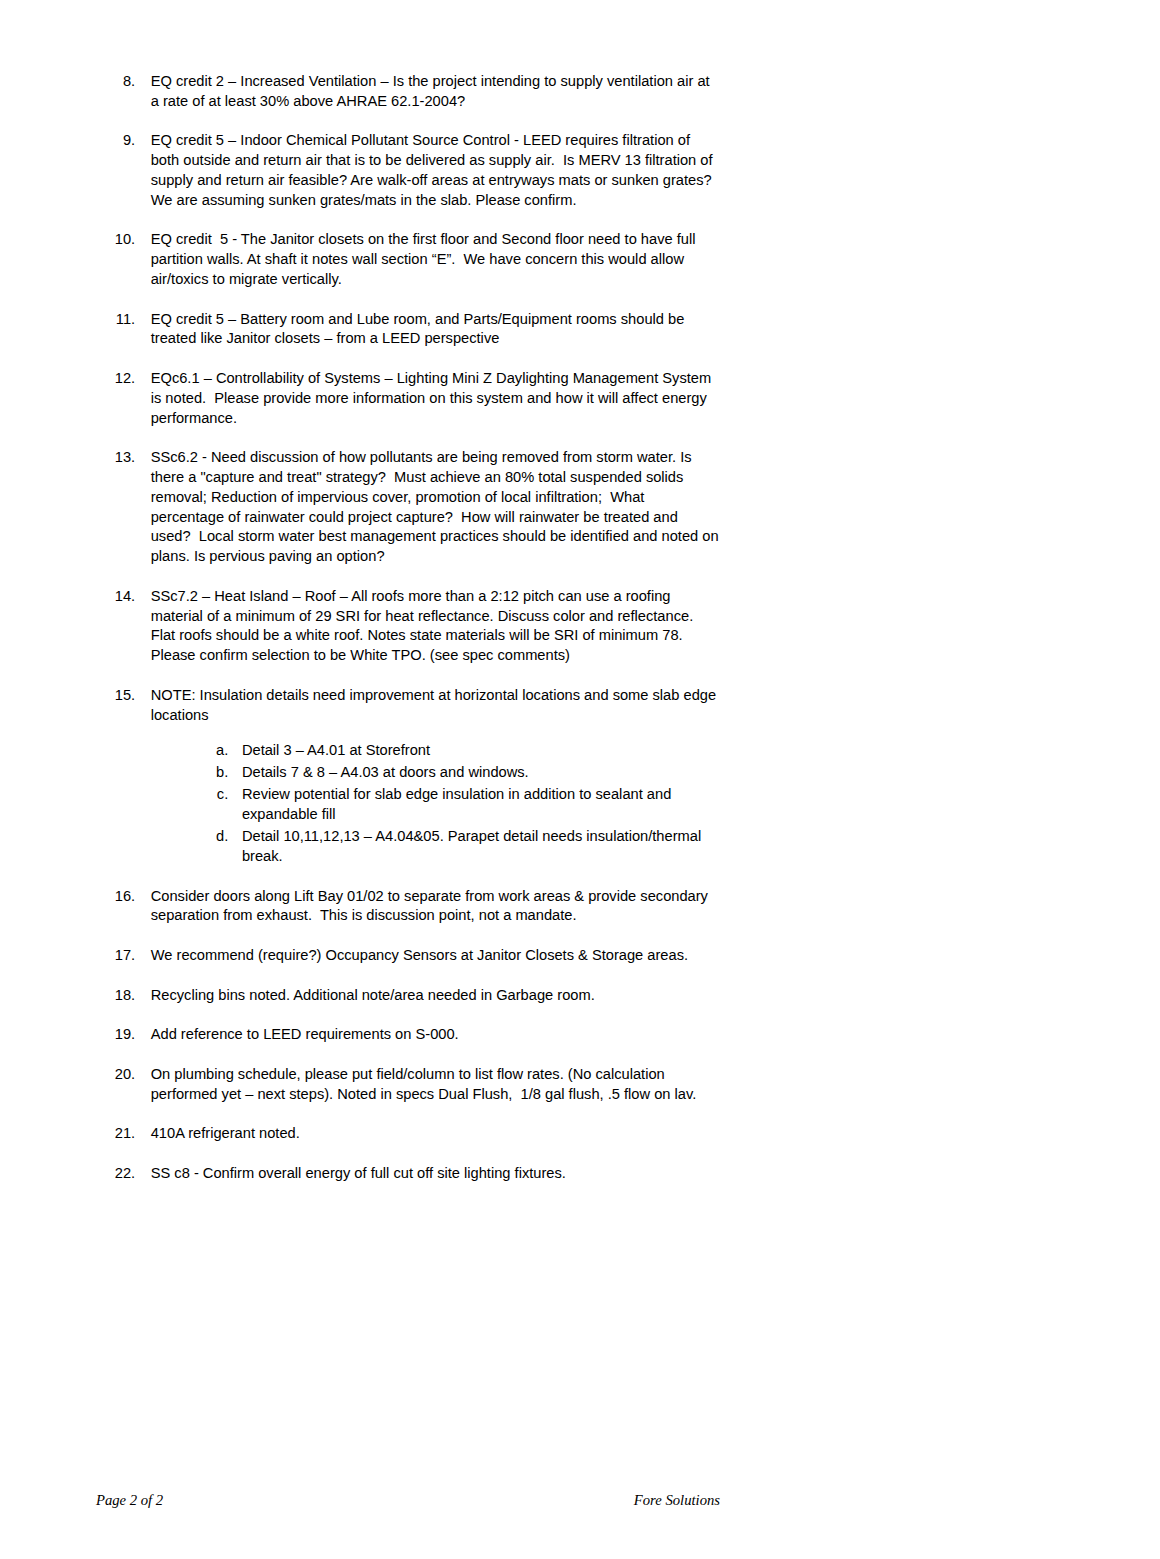EQ credit 2 – Increased Ventilation – Is the project intending to supply ventilation air at a rate of at least 30% above AHRAE 62.1-2004?
EQ credit 5 – Indoor Chemical Pollutant Source Control - LEED requires filtration of both outside and return air that is to be delivered as supply air. Is MERV 13 filtration of supply and return air feasible? Are walk-off areas at entryways mats or sunken grates? We are assuming sunken grates/mats in the slab. Please confirm.
EQ credit 5 - The Janitor closets on the first floor and Second floor need to have full partition walls. At shaft it notes wall section “E”. We have concern this would allow air/toxics to migrate vertically.
EQ credit 5 – Battery room and Lube room, and Parts/Equipment rooms should be treated like Janitor closets – from a LEED perspective
EQc6.1 – Controllability of Systems – Lighting Mini Z Daylighting Management System is noted. Please provide more information on this system and how it will affect energy performance.
SSc6.2 - Need discussion of how pollutants are being removed from storm water. Is there a "capture and treat" strategy? Must achieve an 80% total suspended solids removal; Reduction of impervious cover, promotion of local infiltration; What percentage of rainwater could project capture? How will rainwater be treated and used? Local storm water best management practices should be identified and noted on plans. Is pervious paving an option?
SSc7.2 – Heat Island – Roof – All roofs more than a 2:12 pitch can use a roofing material of a minimum of 29 SRI for heat reflectance. Discuss color and reflectance. Flat roofs should be a white roof. Notes state materials will be SRI of minimum 78. Please confirm selection to be White TPO. (see spec comments)
NOTE: Insulation details need improvement at horizontal locations and some slab edge locations
Detail 3 – A4.01 at Storefront
Details 7 & 8 – A4.03 at doors and windows.
Review potential for slab edge insulation in addition to sealant and expandable fill
Detail 10,11,12,13 – A4.04&05. Parapet detail needs insulation/thermal break.
Consider doors along Lift Bay 01/02 to separate from work areas & provide secondary separation from exhaust. This is discussion point, not a mandate.
We recommend (require?) Occupancy Sensors at Janitor Closets & Storage areas.
Recycling bins noted. Additional note/area needed in Garbage room.
Add reference to LEED requirements on S-000.
On plumbing schedule, please put field/column to list flow rates. (No calculation performed yet – next steps). Noted in specs Dual Flush, 1/8 gal flush, .5 flow on lav.
410A refrigerant noted.
SS c8 - Confirm overall energy of full cut off site lighting fixtures.
Page 2 of 2 Fore Solutions